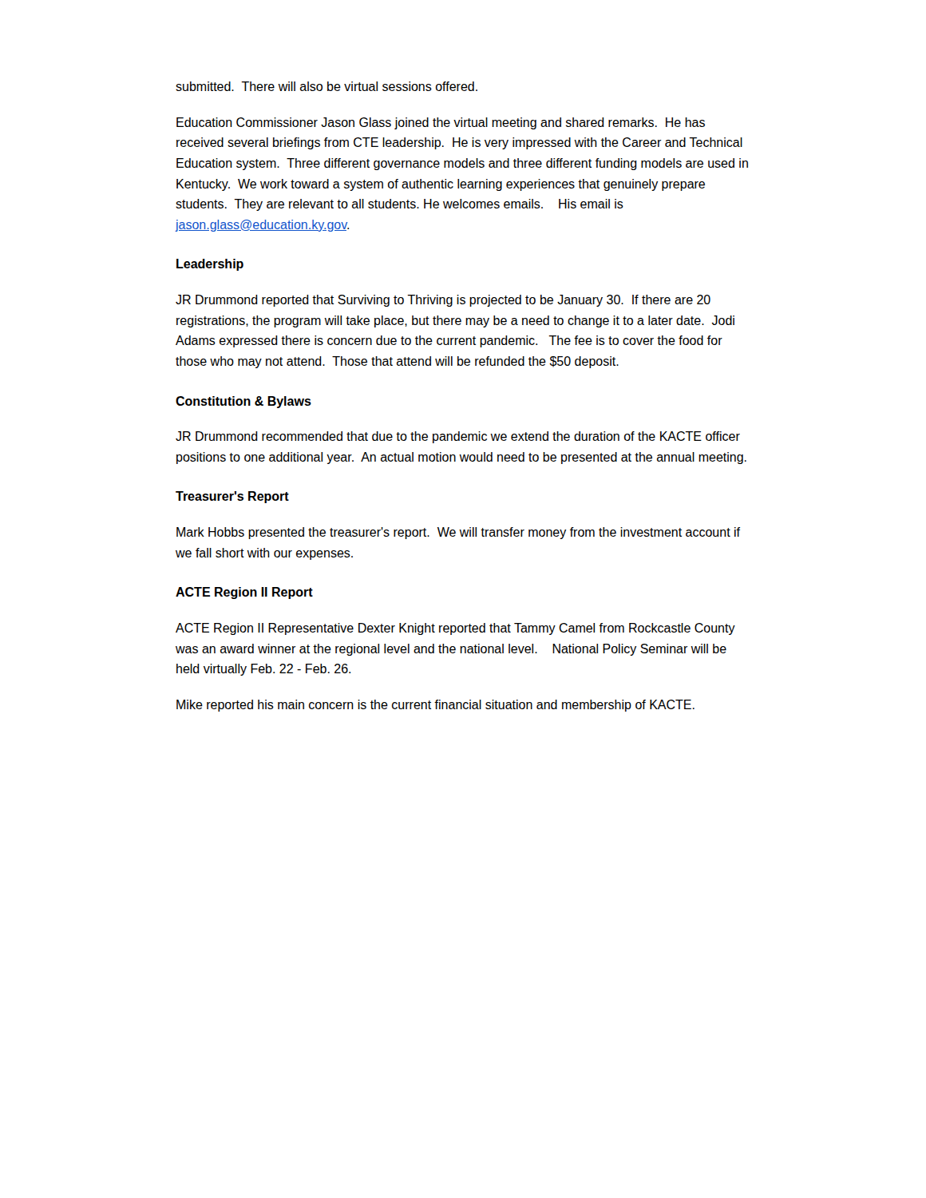submitted. There will also be virtual sessions offered.
Education Commissioner Jason Glass joined the virtual meeting and shared remarks. He has received several briefings from CTE leadership. He is very impressed with the Career and Technical Education system. Three different governance models and three different funding models are used in Kentucky. We work toward a system of authentic learning experiences that genuinely prepare students. They are relevant to all students. He welcomes emails. His email is jason.glass@education.ky.gov.
Leadership
JR Drummond reported that Surviving to Thriving is projected to be January 30. If there are 20 registrations, the program will take place, but there may be a need to change it to a later date. Jodi Adams expressed there is concern due to the current pandemic. The fee is to cover the food for those who may not attend. Those that attend will be refunded the $50 deposit.
Constitution & Bylaws
JR Drummond recommended that due to the pandemic we extend the duration of the KACTE officer positions to one additional year. An actual motion would need to be presented at the annual meeting.
Treasurer's Report
Mark Hobbs presented the treasurer's report. We will transfer money from the investment account if we fall short with our expenses.
ACTE Region II Report
ACTE Region II Representative Dexter Knight reported that Tammy Camel from Rockcastle County was an award winner at the regional level and the national level. National Policy Seminar will be held virtually Feb. 22 - Feb. 26.
Mike reported his main concern is the current financial situation and membership of KACTE.